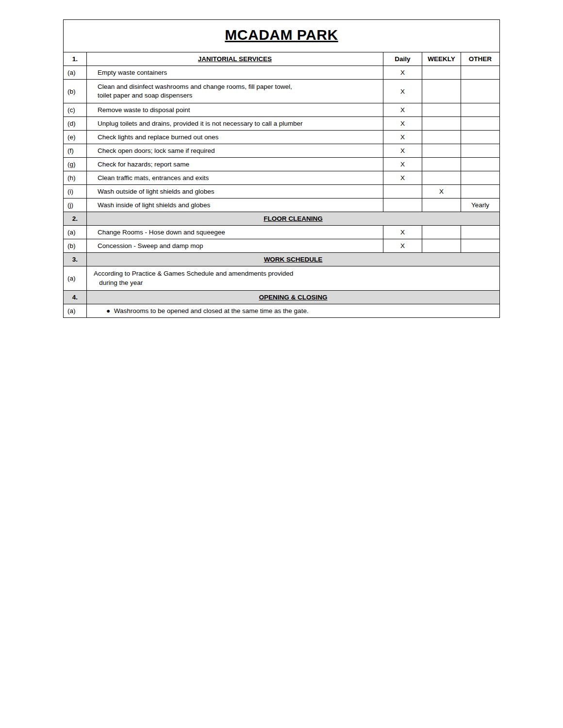| MCADAM PARK |
| 1. | JANITORIAL SERVICES | Daily | WEEKLY | OTHER |
| (a) | Empty waste containers | X | | |
| (b) | Clean and disinfect washrooms and change rooms, fill paper towel, toilet paper and soap dispensers | X | | |
| (c) | Remove waste to disposal point | X | | |
| (d) | Unplug toilets and drains, provided it is not necessary to call a plumber | X | | |
| (e) | Check lights and replace burned out ones | X | | |
| (f) | Check open doors; lock same if required | X | | |
| (g) | Check for hazards; report same | X | | |
| (h) | Clean traffic mats, entrances and exits | X | | |
| (i) | Wash outside of light shields and globes | | X | |
| (j) | Wash inside of light shields and globes | | | Yearly |
| 2. | FLOOR CLEANING |
| (a) | Change Rooms - Hose down and squeegee | X | | |
| (b) | Concession - Sweep and damp mop | X | | |
| 3. | WORK SCHEDULE |
| (a) | According to Practice & Games Schedule and amendments provided during the year |
| 4. | OPENING & CLOSING |
| (a) | ● Washrooms to be opened and closed at the same time as the gate. |